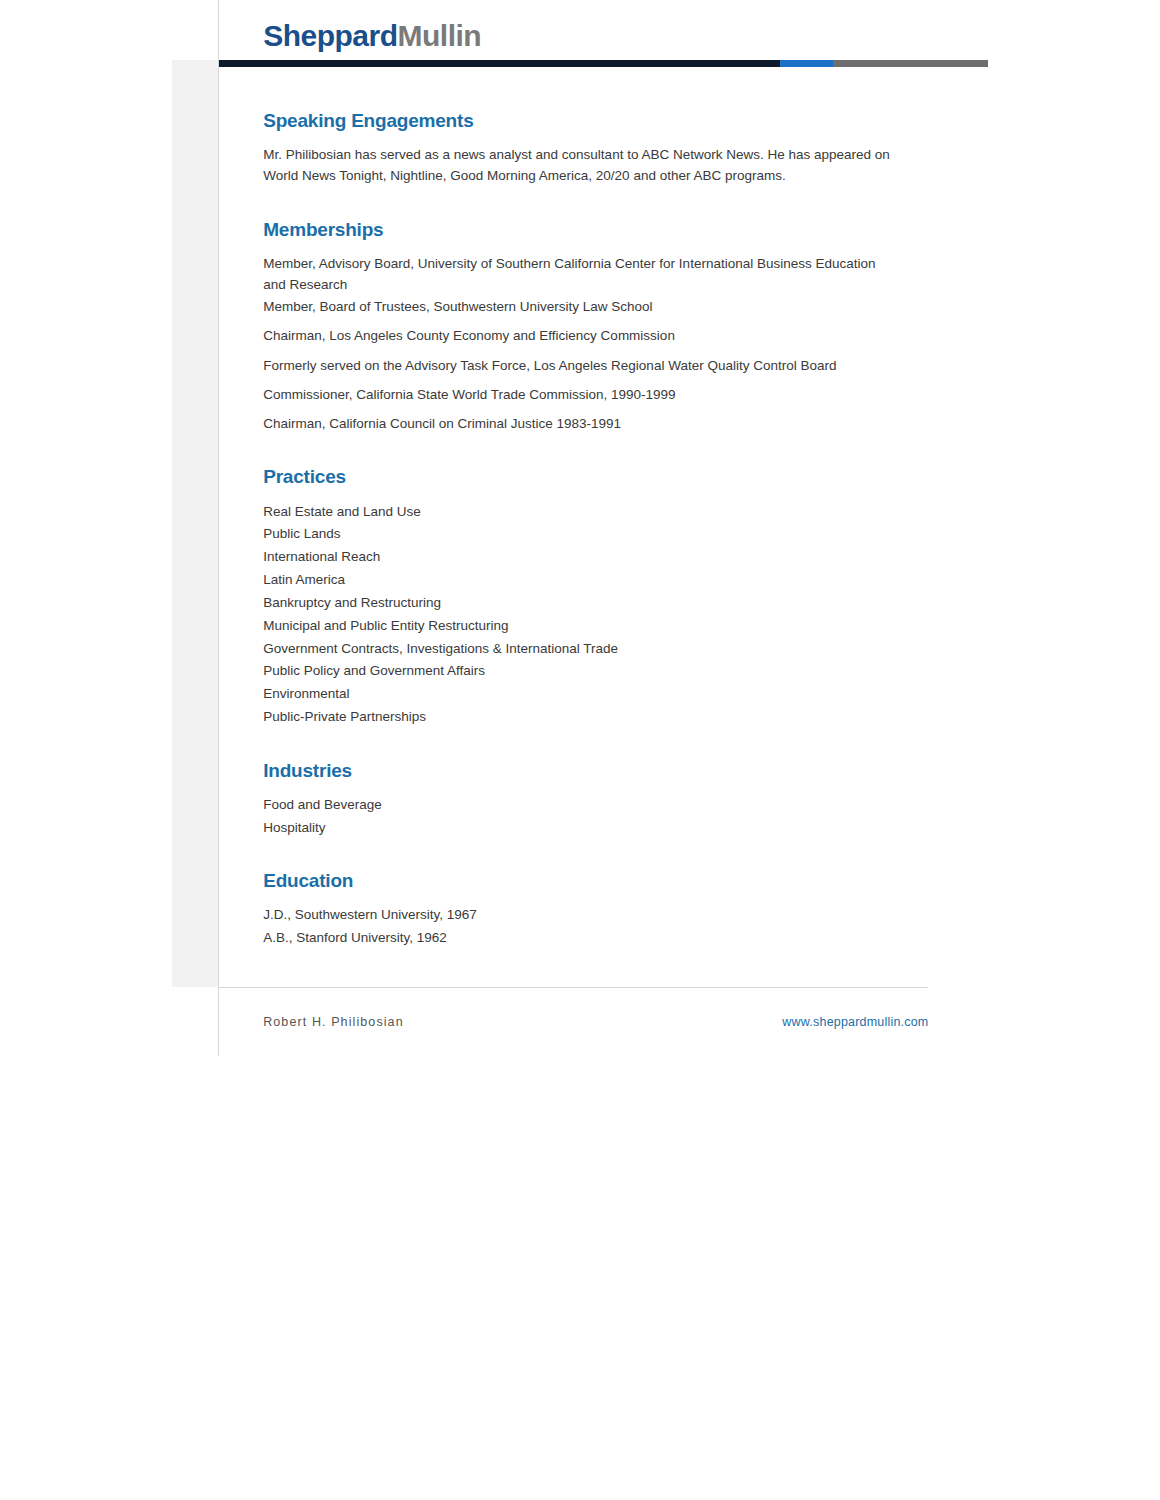Sheppard Mullin
Speaking Engagements
Mr. Philibosian has served as a news analyst and consultant to ABC Network News. He has appeared on World News Tonight, Nightline, Good Morning America, 20/20 and other ABC programs.
Memberships
Member, Advisory Board, University of Southern California Center for International Business Education and Research
Member, Board of Trustees, Southwestern University Law School
Chairman, Los Angeles County Economy and Efficiency Commission
Formerly served on the Advisory Task Force, Los Angeles Regional Water Quality Control Board
Commissioner, California State World Trade Commission, 1990-1999
Chairman, California Council on Criminal Justice 1983-1991
Practices
Real Estate and Land Use
Public Lands
International Reach
Latin America
Bankruptcy and Restructuring
Municipal and Public Entity Restructuring
Government Contracts, Investigations & International Trade
Public Policy and Government Affairs
Environmental
Public-Private Partnerships
Industries
Food and Beverage
Hospitality
Education
J.D., Southwestern University, 1967
A.B., Stanford University, 1962
Robert H. Philibosian
www.sheppardmullin.com